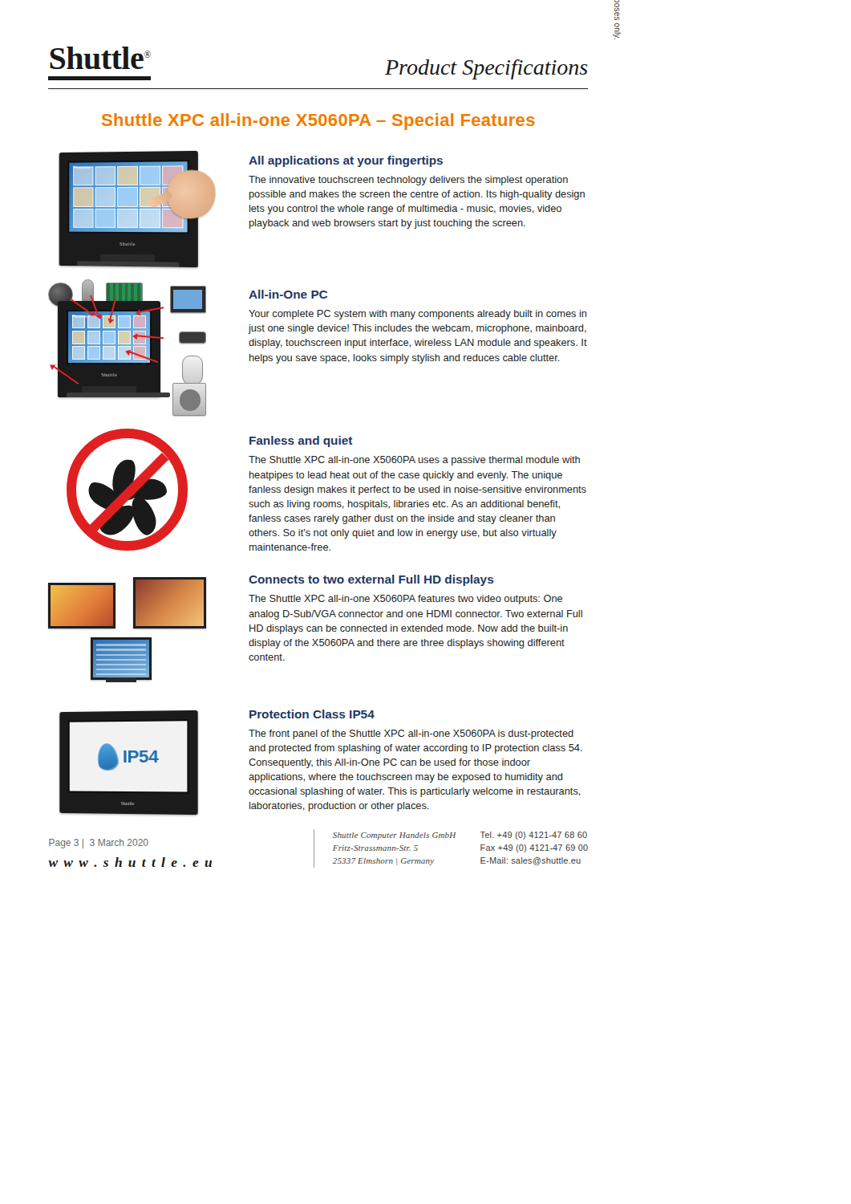Shuttle®
Product Specifications
Shuttle XPC all-in-one X5060PA – Special Features
Pictures
Shuttle
All applications at your fingertips
The innovative touchscreen technology delivers the simplest operation possible and makes the screen the centre of action. Its high-quality design lets you control the whole range of multimedia - music, movies, video playback and web browsers start by just touching the screen.
Pictures
Shuttle
All-in-One PC
Your complete PC system with many components already built in comes in just one single device! This includes the webcam, microphone, mainboard, display, touchscreen input interface, wireless LAN module and speakers. It helps you save space, looks simply stylish and reduces cable clutter.
Fanless and quiet
The Shuttle XPC all-in-one X5060PA uses a passive thermal module with heatpipes to lead heat out of the case quickly and evenly. The unique fanless design makes it perfect to be used in noise-sensitive environments such as living rooms, hospitals, libraries etc. As an additional benefit, fanless cases rarely gather dust on the inside and stay cleaner than others. So it's not only quiet and low in energy use, but also virtually maintenance-free.
Connects to two external Full HD displays
The Shuttle XPC all-in-one X5060PA features two video outputs: One analog D-Sub/VGA connector and one HDMI connector. Two external Full HD displays can be connected in extended mode. Now add the built-in display of the X5060PA and there are three displays showing different content.
IP54
Shuttle
Protection Class IP54
The front panel of the Shuttle XPC all-in-one X5060PA is dust-protected and protected from splashing of water according to IP protection class 54. Consequently, this All-in-One PC can be used for those indoor applications, where the touchscreen may be exposed to humidity and occasional splashing of water. This is particularly welcome in restaurants, laboratories, production or other places.
© 2018 by Shuttle Computer Handels GmbH (Germany). All information subject to change without notice. Pictures for illustration purposes only.
Page 3 | 3 March 2020
w w w . s h u t t l e . e u
Shuttle Computer Handels GmbH
Fritz-Strassmann-Str. 5
25337 Elmshorn | Germany
Tel. +49 (0) 4121-47 68 60
Fax +49 (0) 4121-47 69 00
E-Mail: sales@shuttle.eu